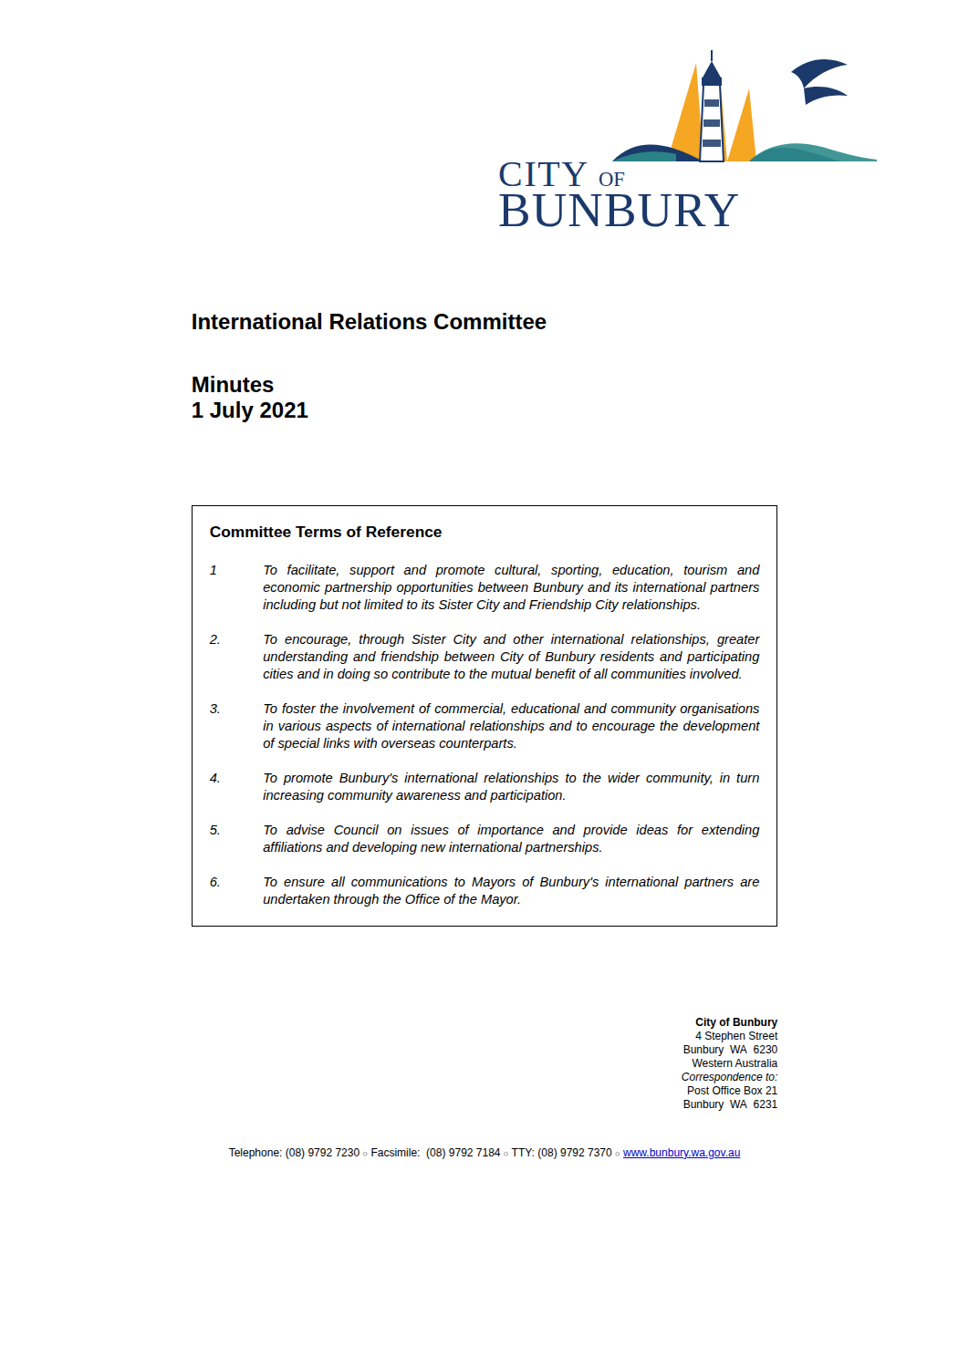CITY OF
BUNBURY
International Relations Committee
Minutes
1 July 2021
Committee Terms of Reference
1
To facilitate, support and promote cultural, sporting, education, tourism and economic partnership opportunities between Bunbury and its international partners including but not limited to its Sister City and Friendship City relationships.
2.
To encourage, through Sister City and other international relationships, greater understanding and friendship between City of Bunbury residents and participating cities and in doing so contribute to the mutual benefit of all communities involved.
3.
To foster the involvement of commercial, educational and community organisations in various aspects of international relationships and to encourage the development of special links with overseas counterparts.
4.
To promote Bunbury's international relationships to the wider community, in turn increasing community awareness and participation.
5.
To advise Council on issues of importance and provide ideas for extending affiliations and developing new international partnerships.
6.
To ensure all communications to Mayors of Bunbury's international partners are undertaken through the Office of the Mayor.
City of Bunbury
4 Stephen Street
Bunbury WA 6230
Western Australia
Correspondence to:
Post Office Box 21
Bunbury WA 6231
Telephone: (08) 9792 7230 ○ Facsimile: (08) 9792 7184 ○ TTY: (08) 9792 7370 ○ www.bunbury.wa.gov.au